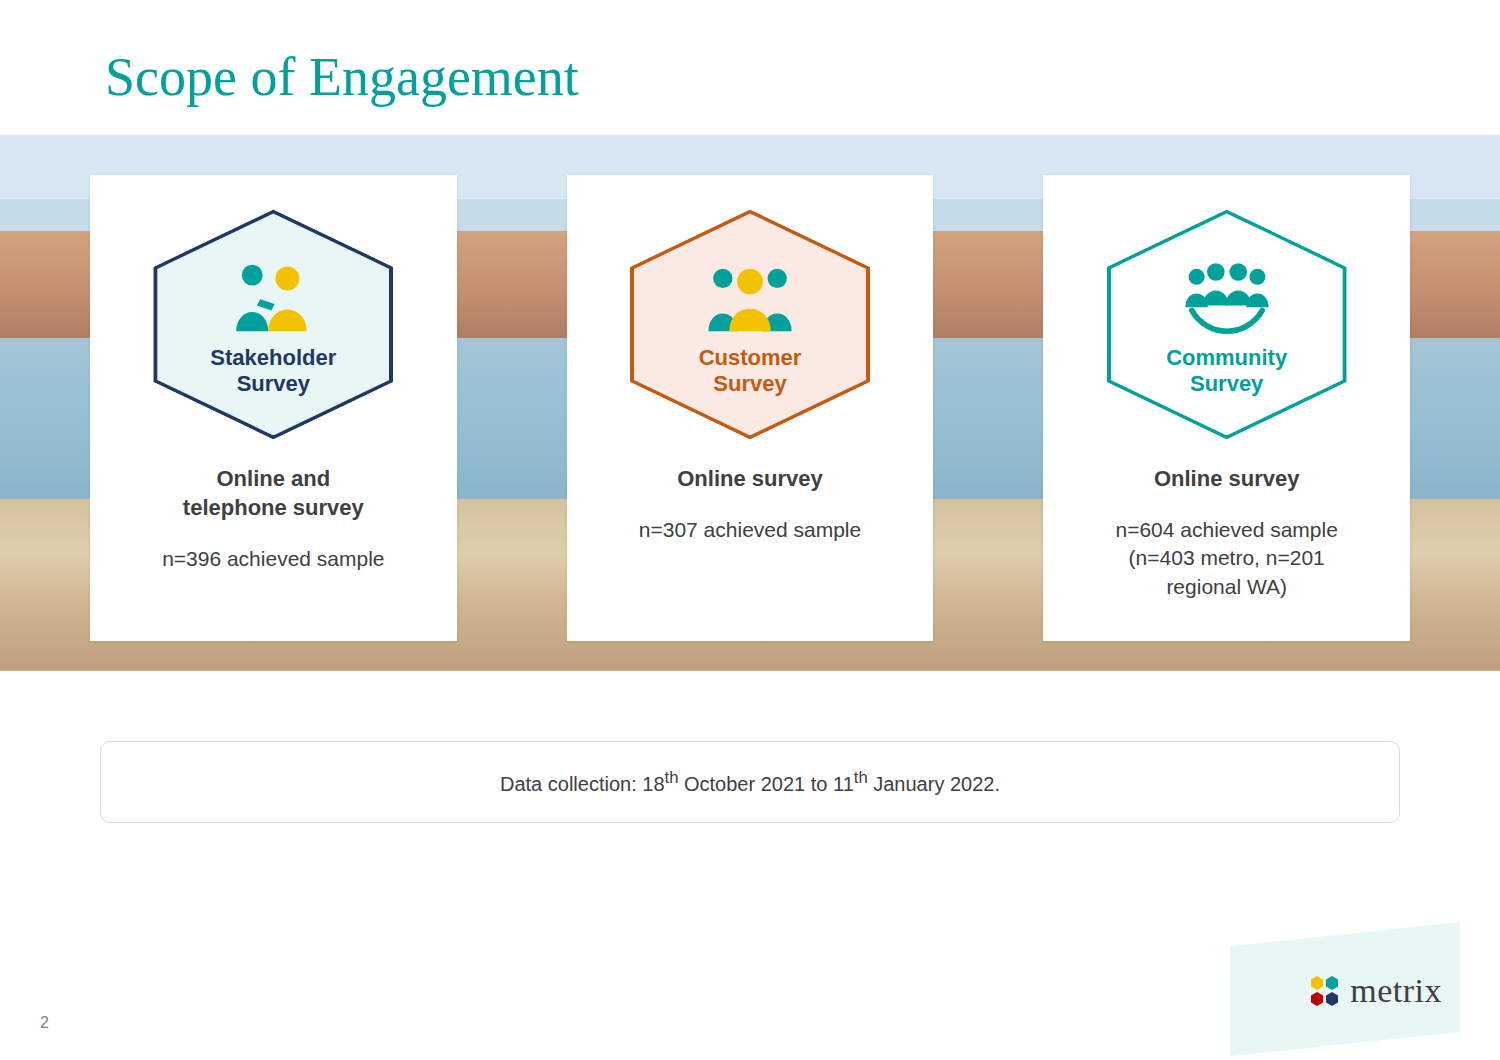Scope of Engagement
Stakeholder
Survey
Online and
telephone survey
n=396 achieved sample
Customer
Survey
Online survey
n=307 achieved sample
Community
Survey
Online survey
n=604 achieved sample
(n=403 metro, n=201
regional WA)
Data collection: 18th October 2021 to 11th January 2022.
2
metrix